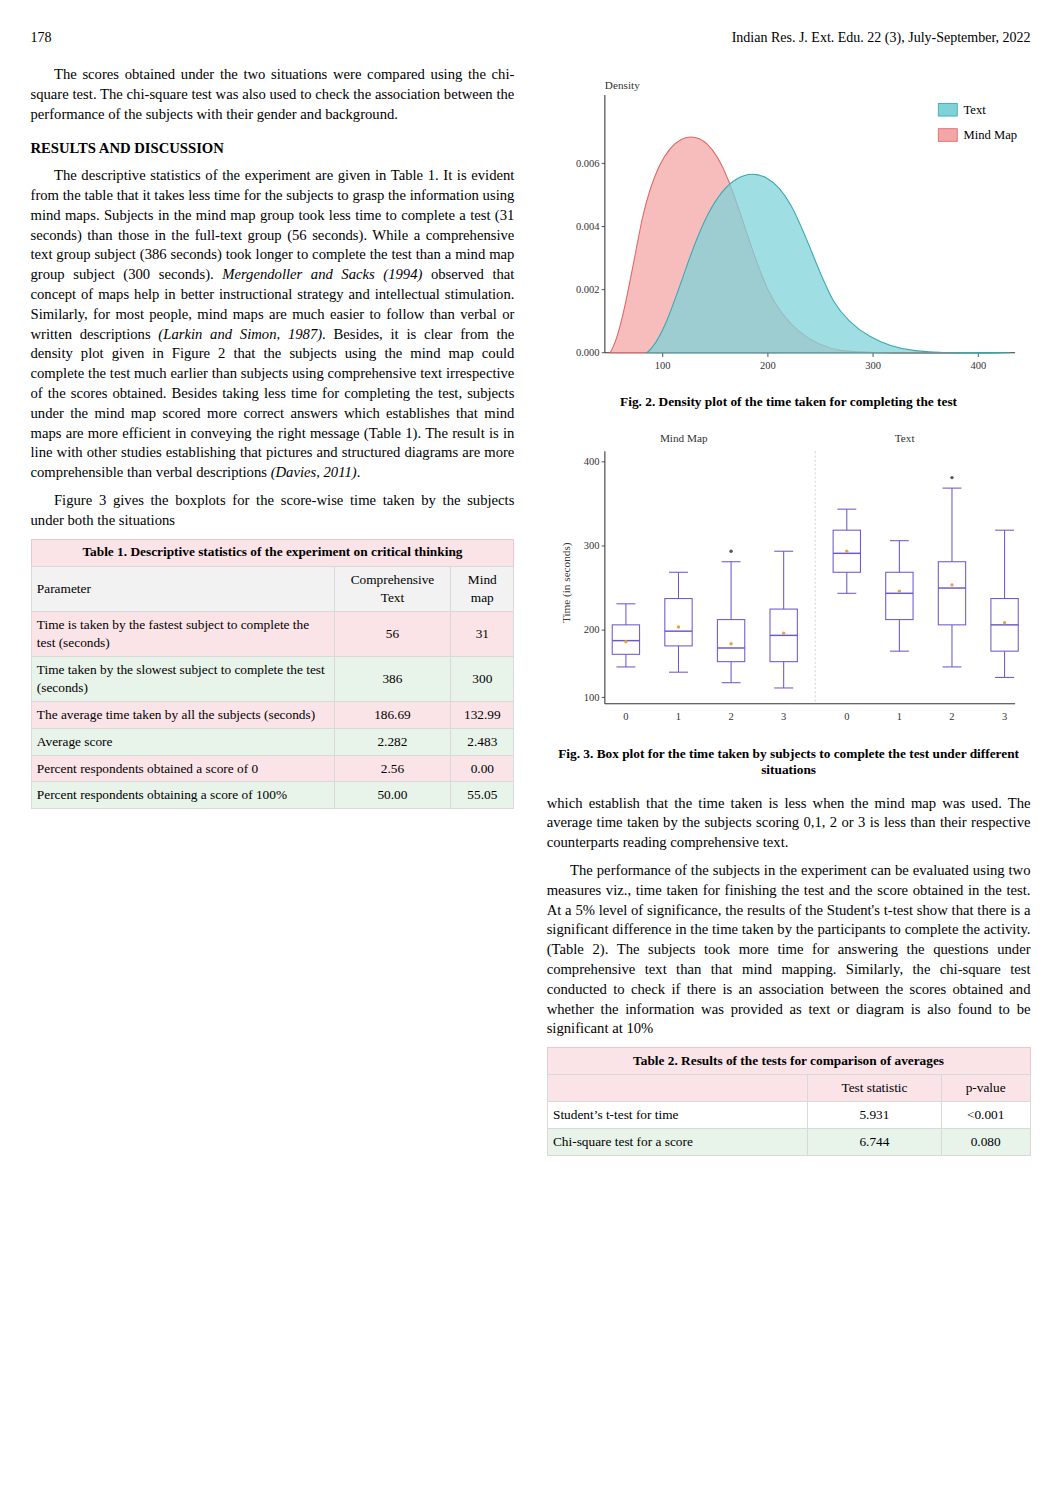178 Indian Res. J. Ext. Edu. 22 (3), July-September, 2022
The scores obtained under the two situations were compared using the chi-square test. The chi-square test was also used to check the association between the performance of the subjects with their gender and background.
Results and Discussion
The descriptive statistics of the experiment are given in Table 1. It is evident from the table that it takes less time for the subjects to grasp the information using mind maps. Subjects in the mind map group took less time to complete a test (31 seconds) than those in the full-text group (56 seconds). While a comprehensive text group subject (386 seconds) took longer to complete the test than a mind map group subject (300 seconds). Mergendoller and Sacks (1994) observed that concept of maps help in better instructional strategy and intellectual stimulation. Similarly, for most people, mind maps are much easier to follow than verbal or written descriptions (Larkin and Simon, 1987). Besides, it is clear from the density plot given in Figure 2 that the subjects using the mind map could complete the test much earlier than subjects using comprehensive text irrespective of the scores obtained. Besides taking less time for completing the test, subjects under the mind map scored more correct answers which establishes that mind maps are more efficient in conveying the right message (Table 1). The result is in line with other studies establishing that pictures and structured diagrams are more comprehensible than verbal descriptions (Davies, 2011).
Figure 3 gives the boxplots for the score-wise time taken by the subjects under both the situations
Table 1. Descriptive statistics of the experiment on critical thinking
| Parameter | Comprehensive Text | Mind map |
| --- | --- | --- |
| Time is taken by the fastest subject to complete the test (seconds) | 56 | 31 |
| Time taken by the slowest subject to complete the test (seconds) | 386 | 300 |
| The average time taken by all the subjects (seconds) | 186.69 | 132.99 |
| Average score | 2.282 | 2.483 |
| Percent respondents obtained a score of 0 | 2.56 | 0.00 |
| Percent respondents obtaining a score of 100% | 50.00 | 55.05 |
Density 0.000 0.002 0.004 0.006 100 200 300 400 Text Mind Map
Fig. 2. Density plot of the time taken for completing the test
Mind Map Text 400 300 200 100 Time (in seconds) 0 1 2 3 0 1 2 3
Fig. 3. Box plot for the time taken by subjects to complete the test under different situations
which establish that the time taken is less when the mind map was used. The average time taken by the subjects scoring 0,1, 2 or 3 is less than their respective counterparts reading comprehensive text.
The performance of the subjects in the experiment can be evaluated using two measures viz., time taken for finishing the test and the score obtained in the test. At a 5% level of significance, the results of the Student's t-test show that there is a significant difference in the time taken by the participants to complete the activity. (Table 2). The subjects took more time for answering the questions under comprehensive text than that mind mapping. Similarly, the chi-square test conducted to check if there is an association between the scores obtained and whether the information was provided as text or diagram is also found to be significant at 10%
Table 2. Results of the tests for comparison of averages
| | Test statistic | p-value |
| --- | --- | --- |
| Student’s t-test for time | 5.931 | <0.001 |
| Chi-square test for a score | 6.744 | 0.080 |